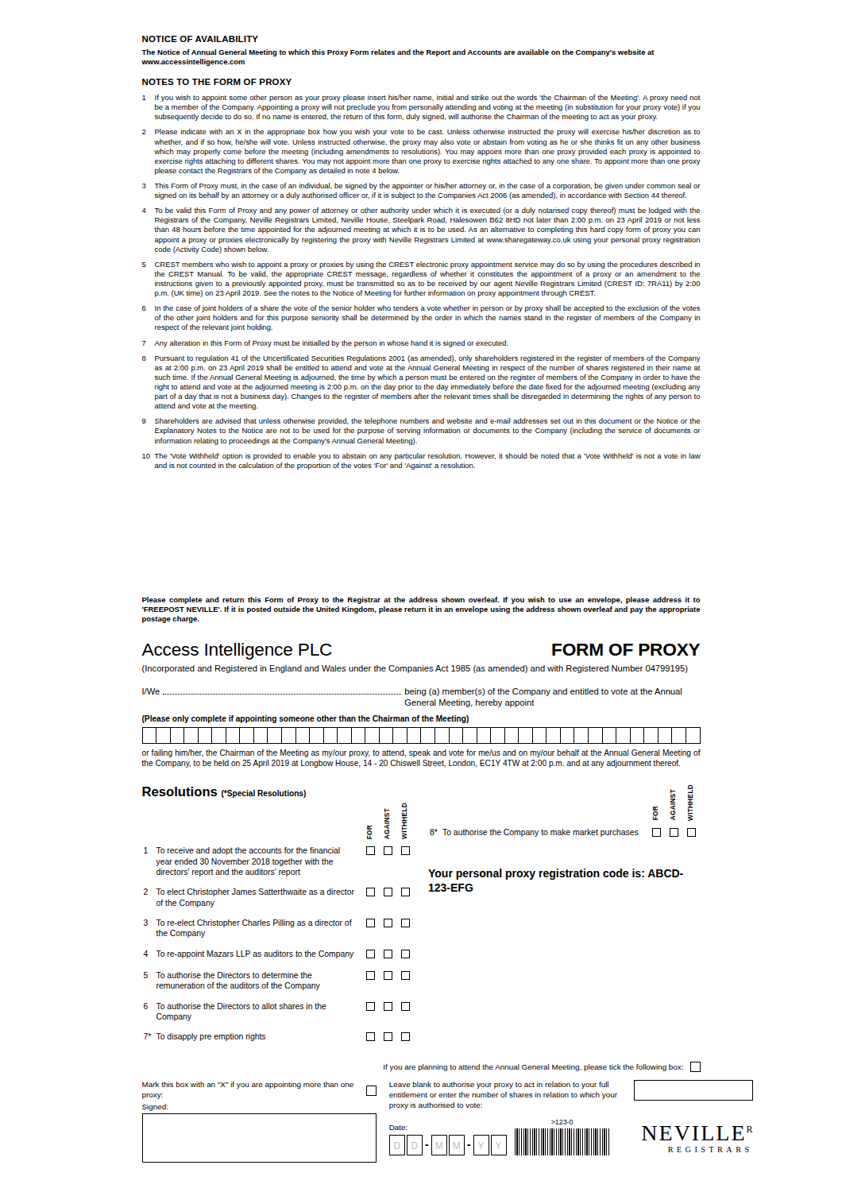NOTICE OF AVAILABILITY
The Notice of Annual General Meeting to which this Proxy Form relates and the Report and Accounts are available on the Company's website at www.accessintelligence.com
NOTES TO THE FORM OF PROXY
If you wish to appoint some other person as your proxy please insert his/her name, initial and strike out the words 'the Chairman of the Meeting'. A proxy need not be a member of the Company. Appointing a proxy will not preclude you from personally attending and voting at the meeting (in substitution for your proxy vote) if you subsequently decide to do so. If no name is entered, the return of this form, duly signed, will authorise the Chairman of the meeting to act as your proxy.
Please indicate with an X in the appropriate box how you wish your vote to be cast. Unless otherwise instructed the proxy will exercise his/her discretion as to whether, and if so how, he/she will vote. Unless instructed otherwise, the proxy may also vote or abstain from voting as he or she thinks fit on any other business which may properly come before the meeting (including amendments to resolutions). You may appoint more than one proxy provided each proxy is appointed to exercise rights attaching to different shares. You may not appoint more than one proxy to exercise rights attached to any one share. To appoint more than one proxy please contact the Registrars of the Company as detailed in note 4 below.
This Form of Proxy must, in the case of an individual, be signed by the appointer or his/her attorney or, in the case of a corporation, be given under common seal or signed on its behalf by an attorney or a duly authorised officer or, if it is subject to the Companies Act 2006 (as amended), in accordance with Section 44 thereof.
To be valid this Form of Proxy and any power of attorney or other authority under which it is executed (or a duly notarised copy thereof) must be lodged with the Registrars of the Company, Neville Registrars Limited, Neville House, Steelpark Road, Halesowen B62 8HD not later than 2:00 p.m. on 23 April 2019 or not less than 48 hours before the time appointed for the adjourned meeting at which it is to be used. As an alternative to completing this hard copy form of proxy you can appoint a proxy or proxies electronically by registering the proxy with Neville Registrars Limited at www.sharegateway.co.uk using your personal proxy registration code (Activity Code) shown below.
CREST members who wish to appoint a proxy or proxies by using the CREST electronic proxy appointment service may do so by using the procedures described in the CREST Manual. To be valid, the appropriate CREST message, regardless of whether it constitutes the appointment of a proxy or an amendment to the instructions given to a previously appointed proxy, must be transmitted so as to be received by our agent Neville Registrars Limited (CREST ID: 7RA11) by 2:00 p.m. (UK time) on 23 April 2019. See the notes to the Notice of Meeting for further information on proxy appointment through CREST.
In the case of joint holders of a share the vote of the senior holder who tenders a vote whether in person or by proxy shall be accepted to the exclusion of the votes of the other joint holders and for this purpose seniority shall be determined by the order in which the names stand in the register of members of the Company in respect of the relevant joint holding.
Any alteration in this Form of Proxy must be initialled by the person in whose hand it is signed or executed.
Pursuant to regulation 41 of the Uncertificated Securities Regulations 2001 (as amended), only shareholders registered in the register of members of the Company as at 2:00 p.m. on 23 April 2019 shall be entitled to attend and vote at the Annual General Meeting in respect of the number of shares registered in their name at such time. If the Annual General Meeting is adjourned, the time by which a person must be entered on the register of members of the Company in order to have the right to attend and vote at the adjourned meeting is 2:00 p.m. on the day prior to the day immediately before the date fixed for the adjourned meeting (excluding any part of a day that is not a business day). Changes to the register of members after the relevant times shall be disregarded in determining the rights of any person to attend and vote at the meeting.
Shareholders are advised that unless otherwise provided, the telephone numbers and website and e-mail addresses set out in this document or the Notice or the Explanatory Notes to the Notice are not to be used for the purpose of serving information or documents to the Company (including the service of documents or information relating to proceedings at the Company's Annual General Meeting).
The 'Vote Withheld' option is provided to enable you to abstain on any particular resolution. However, it should be noted that a 'Vote Withheld' is not a vote in law and is not counted in the calculation of the proportion of the votes 'For' and 'Against' a resolution.
Please complete and return this Form of Proxy to the Registrar at the address shown overleaf. If you wish to use an envelope, please address it to 'FREEPOST NEVILLE'. If it is posted outside the United Kingdom, please return it in an envelope using the address shown overleaf and pay the appropriate postage charge.
Access Intelligence PLC
FORM OF PROXY
(Incorporated and Registered in England and Wales under the Companies Act 1985 (as amended) and with Registered Number 04799195)
I/We being (a) member(s) of the Company and entitled to vote at the Annual General Meeting, hereby appoint
(Please only complete if appointing someone other than the Chairman of the Meeting)
or failing him/her, the Chairman of the Meeting as my/our proxy, to attend, speak and vote for me/us and on my/our behalf at the Annual General Meeting of the Company, to be held on 25 April 2019 at Longbow House, 14 - 20 Chiswell Street, London, EC1Y 4TW at 2:00 p.m. and at any adjournment thereof.
Resolutions (*Special Resolutions)
| | | FOR | AGAINST | WITHHELD |
| --- | --- | --- | --- | --- |
| 1 | To receive and adopt the accounts for the financial year ended 30 November 2018 together with the directors' report and the auditors' report | | | |
| 2 | To elect Christopher James Satterthwaite as a director of the Company | | | |
| 3 | To re-elect Christopher Charles Pilling as a director of the Company | | | |
| 4 | To re-appoint Mazars LLP as auditors to the Company | | | |
| 5 | To authorise the Directors to determine the remuneration of the auditors of the Company | | | |
| 6 | To authorise the Directors to allot shares in the Company | | | |
| 7* | To disapply pre emption rights | | | |
| | | FOR | AGAINST | WITHHELD |
| --- | --- | --- | --- | --- |
| 8* | To authorise the Company to make market purchases | | | |
Your personal proxy registration code is: ABCD-123-EFG
If you are planning to attend the Annual General Meeting, please tick the following box:
Mark this box with an "X" if you are appointing more than one proxy:
Signed:
Leave blank to authorise your proxy to act in relation to your full entitlement or enter the number of shares in relation to which your proxy is authorised to vote:
Date:
DD - MM - YY
>123-0
NEVILLER
REGISTRARS